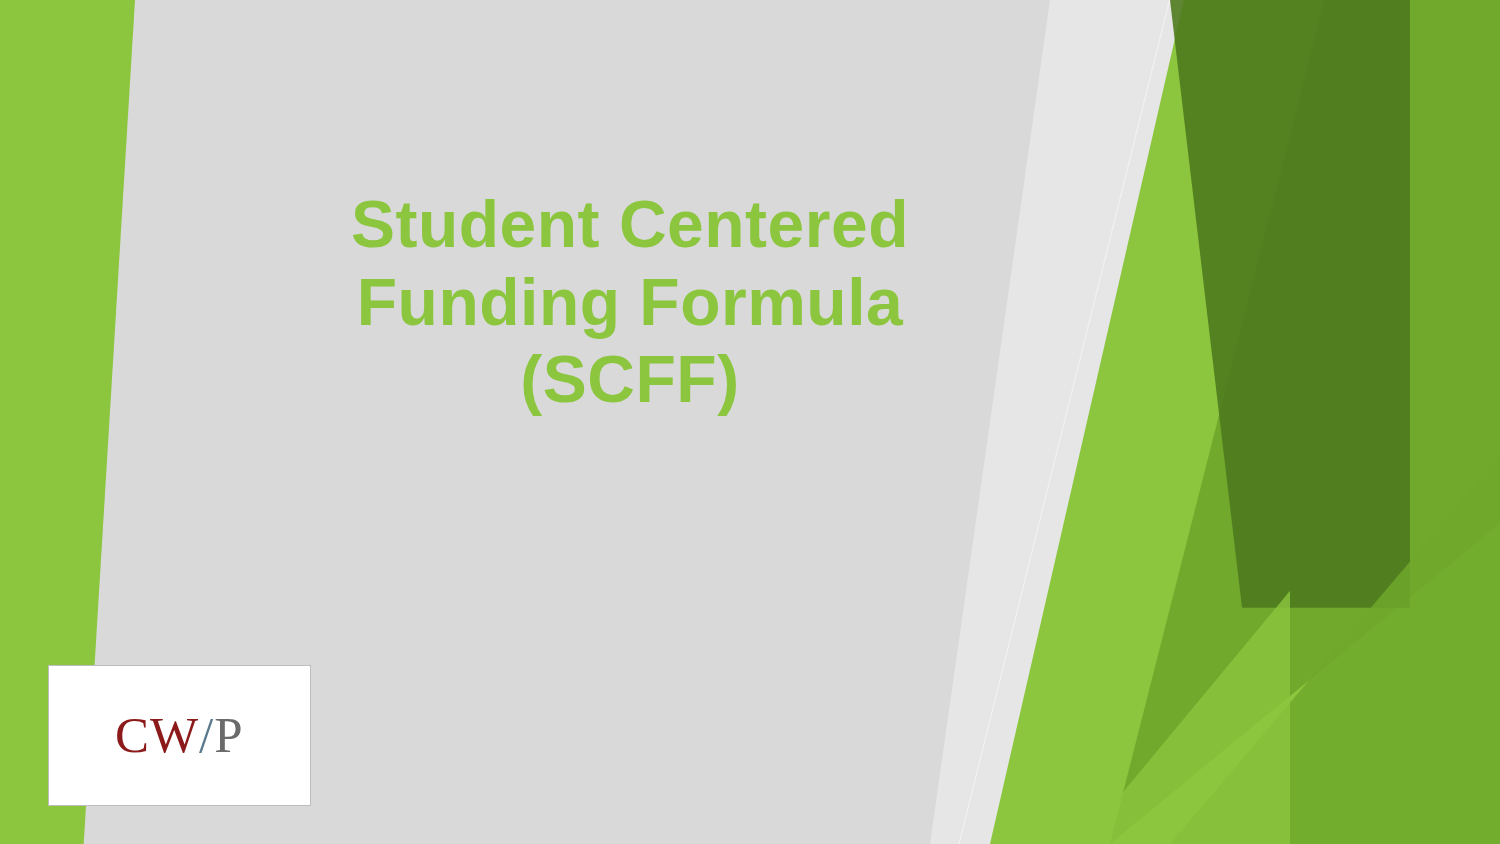Student Centered
Funding Formula
(SCFF)
CW/P